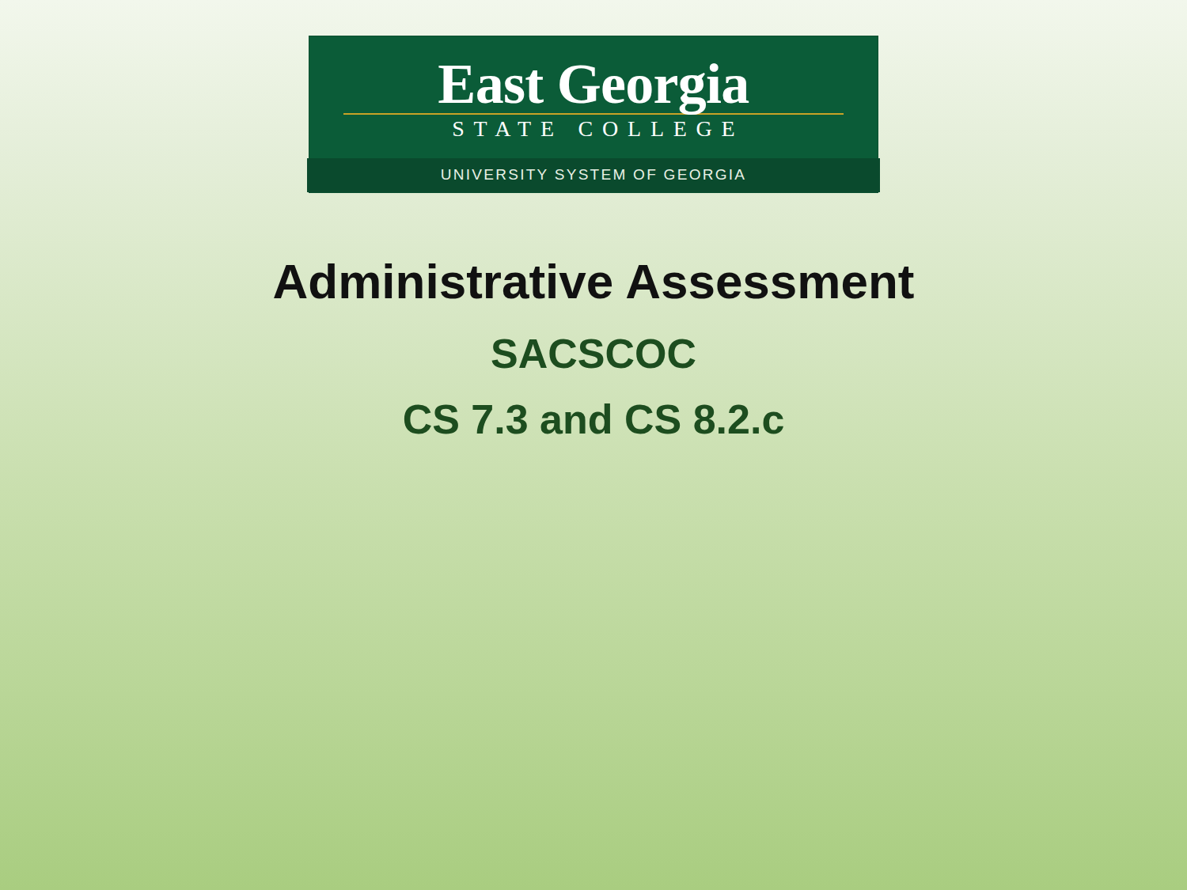East Georgia
STATE COLLEGE
UNIVERSITY SYSTEM OF GEORGIA
Administrative Assessment
SACSCOC
CS 7.3 and CS 8.2.c